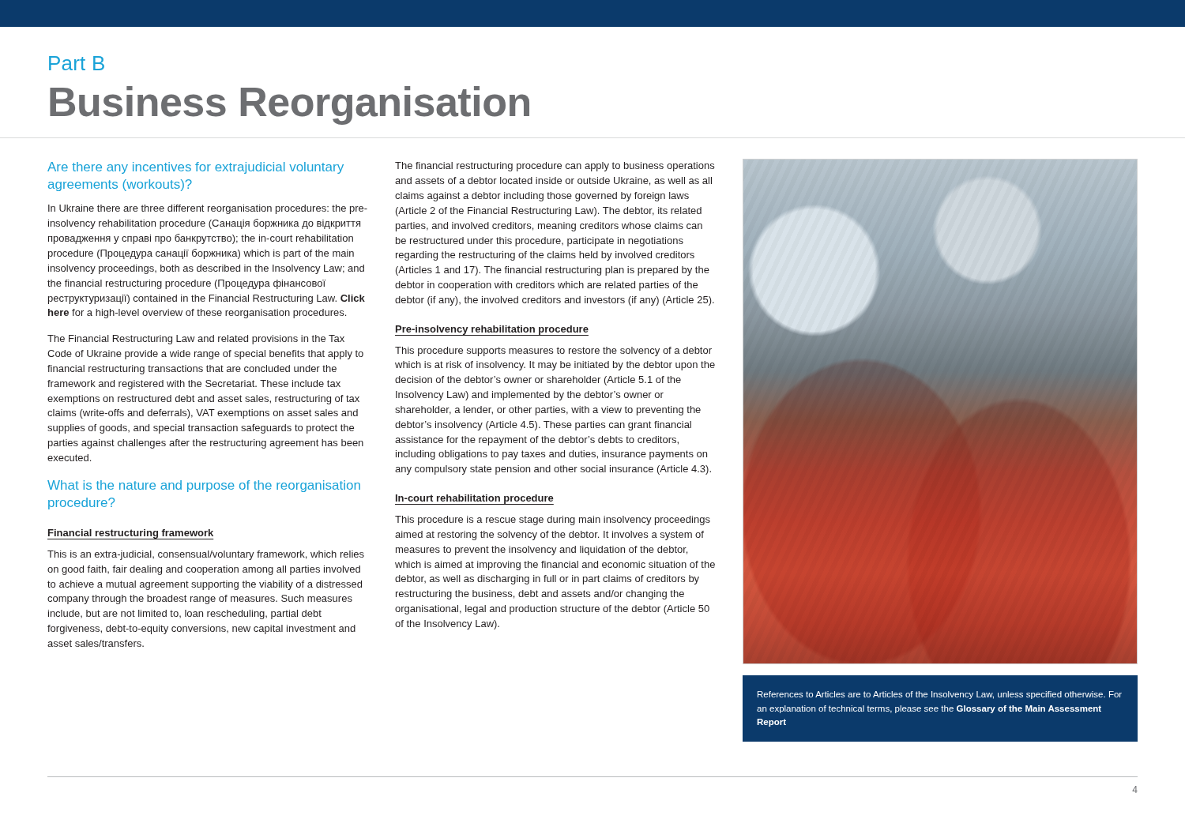Part B
Business Reorganisation
Are there any incentives for extrajudicial voluntary agreements (workouts)?
In Ukraine there are three different reorganisation procedures: the pre-insolvency rehabilitation procedure (Санація боржника до відкриття провадження у справі про банкрутство); the in-court rehabilitation procedure (Процедура санації боржника) which is part of the main insolvency proceedings, both as described in the Insolvency Law; and the financial restructuring procedure (Процедура фінансової реструктуризації) contained in the Financial Restructuring Law. Click here for a high-level overview of these reorganisation procedures.
The Financial Restructuring Law and related provisions in the Tax Code of Ukraine provide a wide range of special benefits that apply to financial restructuring transactions that are concluded under the framework and registered with the Secretariat. These include tax exemptions on restructured debt and asset sales, restructuring of tax claims (write-offs and deferrals), VAT exemptions on asset sales and supplies of goods, and special transaction safeguards to protect the parties against challenges after the restructuring agreement has been executed.
What is the nature and purpose of the reorganisation procedure?
Financial restructuring framework
This is an extra-judicial, consensual/voluntary framework, which relies on good faith, fair dealing and cooperation among all parties involved to achieve a mutual agreement supporting the viability of a distressed company through the broadest range of measures. Such measures include, but are not limited to, loan rescheduling, partial debt forgiveness, debt-to-equity conversions, new capital investment and asset sales/transfers.
The financial restructuring procedure can apply to business operations and assets of a debtor located inside or outside Ukraine, as well as all claims against a debtor including those governed by foreign laws (Article 2 of the Financial Restructuring Law). The debtor, its related parties, and involved creditors, meaning creditors whose claims can be restructured under this procedure, participate in negotiations regarding the restructuring of the claims held by involved creditors (Articles 1 and 17). The financial restructuring plan is prepared by the debtor in cooperation with creditors which are related parties of the debtor (if any), the involved creditors and investors (if any) (Article 25).
Pre-insolvency rehabilitation procedure
This procedure supports measures to restore the solvency of a debtor which is at risk of insolvency. It may be initiated by the debtor upon the decision of the debtor’s owner or shareholder (Article 5.1 of the Insolvency Law) and implemented by the debtor’s owner or shareholder, a lender, or other parties, with a view to preventing the debtor’s insolvency (Article 4.5). These parties can grant financial assistance for the repayment of the debtor’s debts to creditors, including obligations to pay taxes and duties, insurance payments on any compulsory state pension and other social insurance (Article 4.3).
In-court rehabilitation procedure
This procedure is a rescue stage during main insolvency proceedings aimed at restoring the solvency of the debtor. It involves a system of measures to prevent the insolvency and liquidation of the debtor, which is aimed at improving the financial and economic situation of the debtor, as well as discharging in full or in part claims of creditors by restructuring the business, debt and assets and/or changing the organisational, legal and production structure of the debtor (Article 50 of the Insolvency Law).
References to Articles are to Articles of the Insolvency Law, unless specified otherwise. For an explanation of technical terms, please see the Glossary of the Main Assessment Report
4